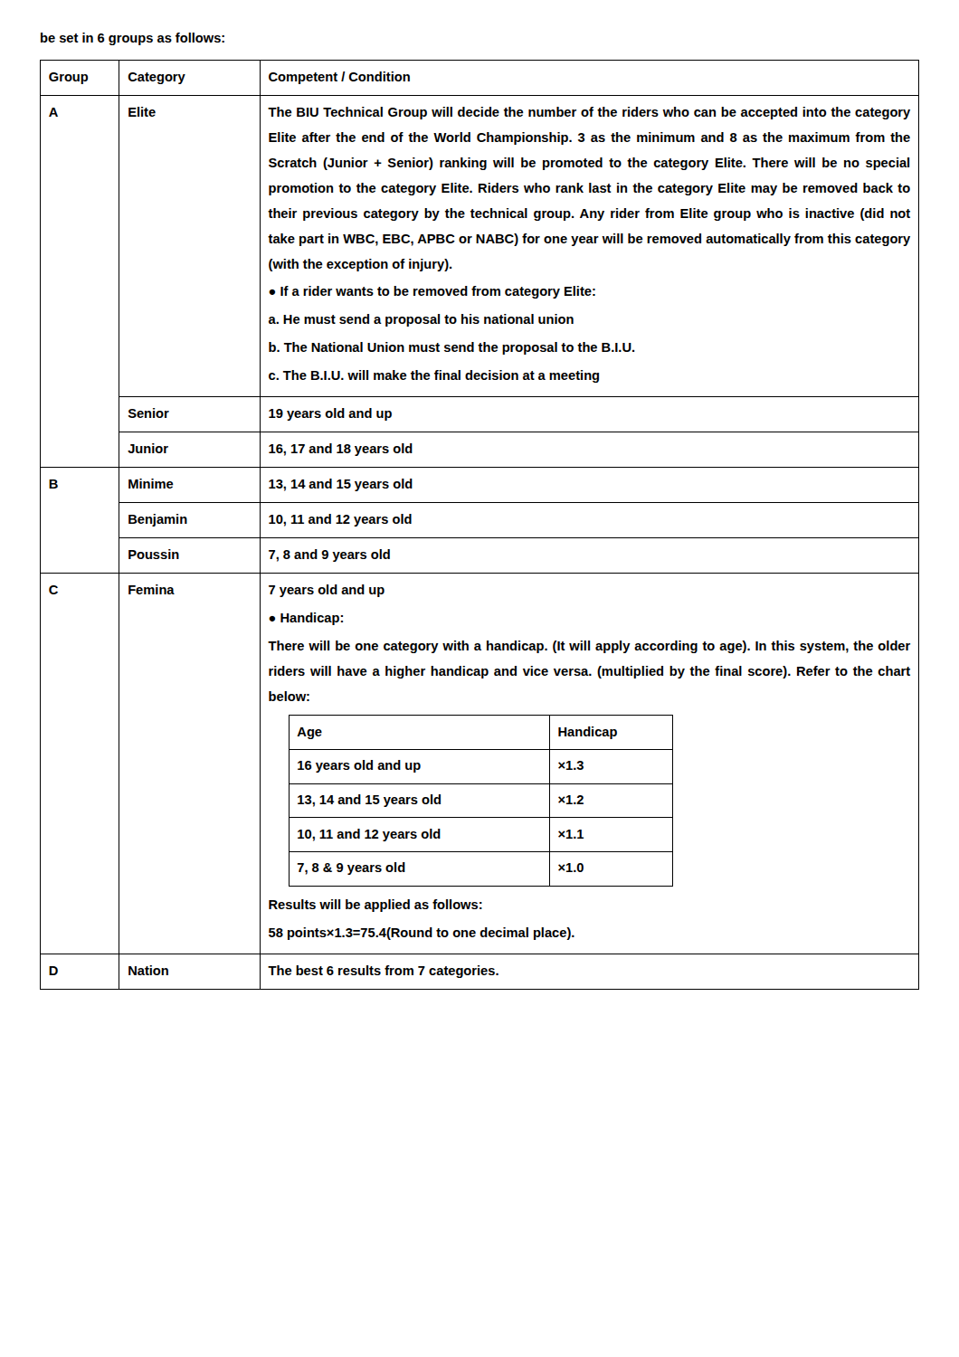be set in 6 groups as follows:
| Group | Category | Competent / Condition |
| --- | --- | --- |
| A | Elite | The BIU Technical Group will decide the number of the riders who can be accepted into the category Elite after the end of the World Championship. 3 as the minimum and 8 as the maximum from the Scratch (Junior + Senior) ranking will be promoted to the category Elite. There will be no special promotion to the category Elite. Riders who rank last in the category Elite may be removed back to their previous category by the technical group. Any rider from Elite group who is inactive (did not take part in WBC, EBC, APBC or NABC) for one year will be removed automatically from this category (with the exception of injury). ● If a rider wants to be removed from category Elite: a. He must send a proposal to his national union b. The National Union must send the proposal to the B.I.U. c. The B.I.U. will make the final decision at a meeting |
| Senior | 19 years old and up |
| Junior | 16, 17 and 18 years old |
| B | Minime | 13, 14 and 15 years old |
| Benjamin | 10, 11 and 12 years old |
| Poussin | 7, 8 and 9 years old |
| C | Femina | 7 years old and up ● Handicap: There will be one category with a handicap. (It will apply according to age). In this system, the older riders will have a higher handicap and vice versa. (multiplied by the final score). Refer to the chart below: / Age / Handicap / / --- / --- / / 16 years old and up / ×1.3 / / 13, 14 and 15 years old / ×1.2 / / 10, 11 and 12 years old / ×1.1 / / 7, 8 & 9 years old / ×1.0 / Results will be applied as follows: 58 points×1.3=75.4(Round to one decimal place). |
| D | Nation | The best 6 results from 7 categories. |